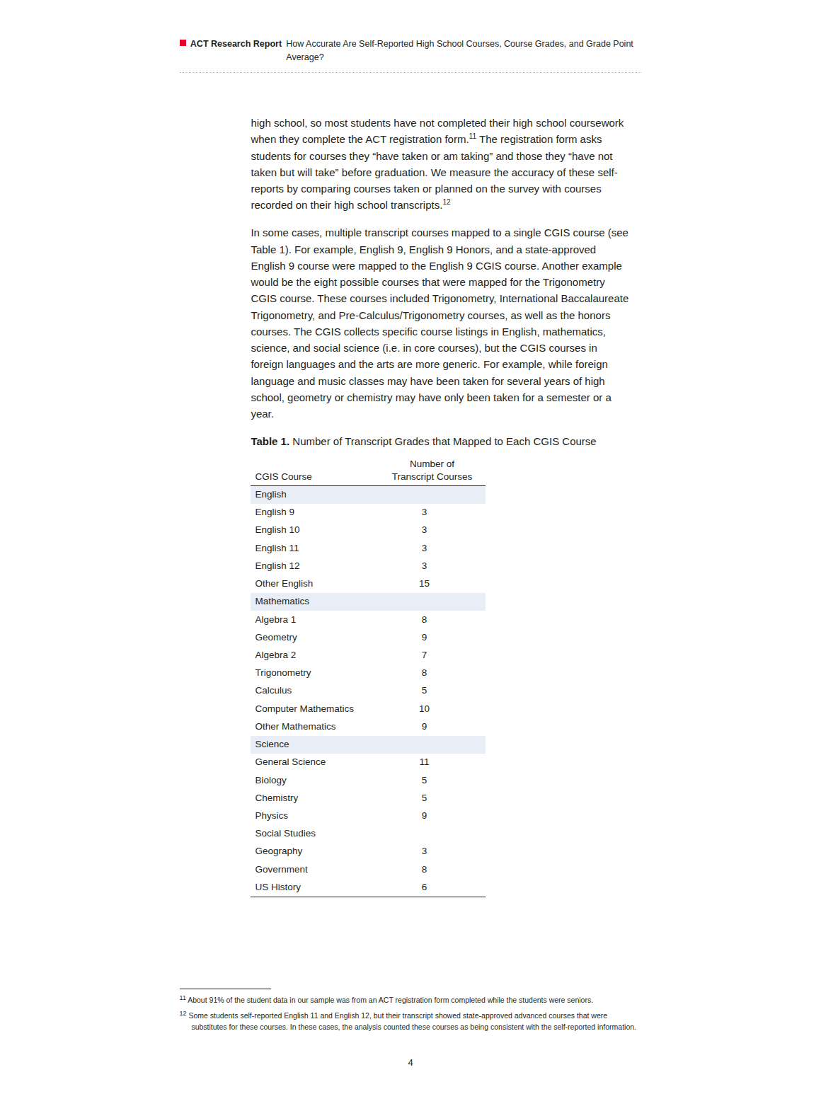ACT Research Report How Accurate Are Self-Reported High School Courses, Course Grades, and Grade Point Average?
high school, so most students have not completed their high school coursework when they complete the ACT registration form.11 The registration form asks students for courses they “have taken or am taking” and those they “have not taken but will take” before graduation. We measure the accuracy of these self-reports by comparing courses taken or planned on the survey with courses recorded on their high school transcripts.12
In some cases, multiple transcript courses mapped to a single CGIS course (see Table 1). For example, English 9, English 9 Honors, and a state-approved English 9 course were mapped to the English 9 CGIS course. Another example would be the eight possible courses that were mapped for the Trigonometry CGIS course. These courses included Trigonometry, International Baccalaureate Trigonometry, and Pre-Calculus/Trigonometry courses, as well as the honors courses. The CGIS collects specific course listings in English, mathematics, science, and social science (i.e. in core courses), but the CGIS courses in foreign languages and the arts are more generic. For example, while foreign language and music classes may have been taken for several years of high school, geometry or chemistry may have only been taken for a semester or a year.
Table 1. Number of Transcript Grades that Mapped to Each CGIS Course
| CGIS Course | Number of Transcript Courses |
| --- | --- |
| English |
| English 9 | 3 |
| English 10 | 3 |
| English 11 | 3 |
| English 12 | 3 |
| Other English | 15 |
| Mathematics |
| Algebra 1 | 8 |
| Geometry | 9 |
| Algebra 2 | 7 |
| Trigonometry | 8 |
| Calculus | 5 |
| Computer Mathematics | 10 |
| Other Mathematics | 9 |
| Science |
| General Science | 11 |
| Biology | 5 |
| Chemistry | 5 |
| Physics | 9 |
| Social Studies |
| Geography | 3 |
| Government | 8 |
| US History | 6 |
11 About 91% of the student data in our sample was from an ACT registration form completed while the students were seniors.
12 Some students self-reported English 11 and English 12, but their transcript showed state-approved advanced courses that were substitutes for these courses. In these cases, the analysis counted these courses as being consistent with the self-reported information.
4